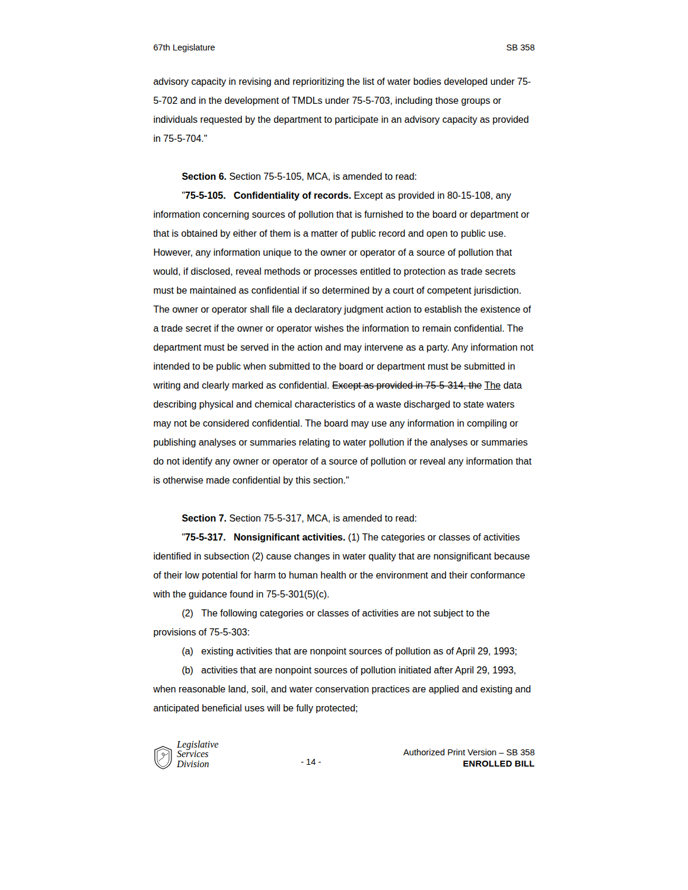67th Legislature
SB 358
advisory capacity in revising and reprioritizing the list of water bodies developed under 75-5-702 and in the development of TMDLs under 75-5-703, including those groups or individuals requested by the department to participate in an advisory capacity as provided in 75-5-704."
Section 6. Section 75-5-105, MCA, is amended to read:
"75-5-105. Confidentiality of records. Except as provided in 80-15-108, any information concerning sources of pollution that is furnished to the board or department or that is obtained by either of them is a matter of public record and open to public use. However, any information unique to the owner or operator of a source of pollution that would, if disclosed, reveal methods or processes entitled to protection as trade secrets must be maintained as confidential if so determined by a court of competent jurisdiction. The owner or operator shall file a declaratory judgment action to establish the existence of a trade secret if the owner or operator wishes the information to remain confidential. The department must be served in the action and may intervene as a party. Any information not intended to be public when submitted to the board or department must be submitted in writing and clearly marked as confidential. Except as provided in 75-5-314, the The data describing physical and chemical characteristics of a waste discharged to state waters may not be considered confidential. The board may use any information in compiling or publishing analyses or summaries relating to water pollution if the analyses or summaries do not identify any owner or operator of a source of pollution or reveal any information that is otherwise made confidential by this section."
Section 7. Section 75-5-317, MCA, is amended to read:
"75-5-317. Nonsignificant activities. (1) The categories or classes of activities identified in subsection (2) cause changes in water quality that are nonsignificant because of their low potential for harm to human health or the environment and their conformance with the guidance found in 75-5-301(5)(c).
(2) The following categories or classes of activities are not subject to the provisions of 75-5-303:
(a) existing activities that are nonpoint sources of pollution as of April 29, 1993;
(b) activities that are nonpoint sources of pollution initiated after April 29, 1993, when reasonable land, soil, and water conservation practices are applied and existing and anticipated beneficial uses will be fully protected;
Legislative
Services
Division
- 14 -
Authorized Print Version – SB 358
ENROLLED BILL